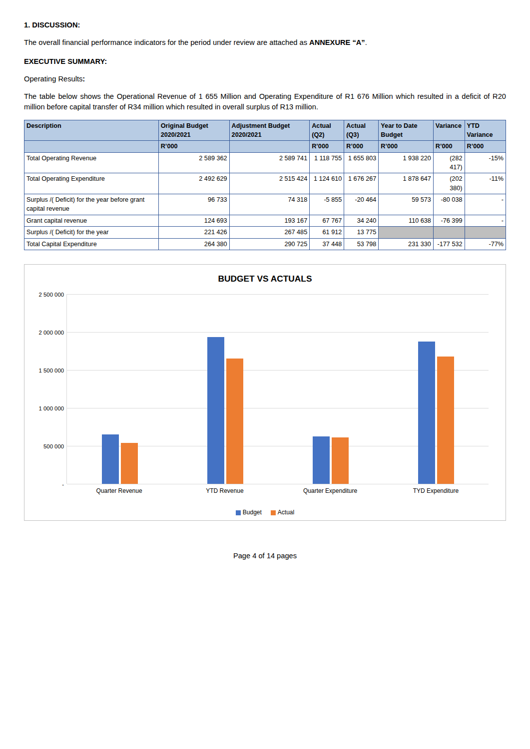1. DISCUSSION:
The overall financial performance indicators for the period under review are attached as ANNEXURE “A”.
EXECUTIVE SUMMARY:
Operating Results:
The table below shows the Operational Revenue of 1 655 Million and Operating Expenditure of R1 676 Million which resulted in a deficit of R20 million before capital transfer of R34 million which resulted in overall surplus of R13 million.
| Description | Original Budget 2020/2021 | Adjustment Budget 2020/2021 | Actual (Q2) | Actual (Q3) | Year to Date Budget | Variance | YTD Variance |
| --- | --- | --- | --- | --- | --- | --- | --- |
| | R’000 | | R’000 | R’000 | R’000 | R’000 | R’000 |
| Total Operating Revenue | 2 589 362 | 2 589 741 | 1 118 755 | 1 655 803 | 1 938 220 | (282 417) | -15% |
| Total Operating Expenditure | 2 492 629 | 2 515 424 | 1 124 610 | 1 676 267 | 1 878 647 | (202 380) | -11% |
| Surplus /( Deficit) for the year before grant capital revenue | 96 733 | 74 318 | -5 855 | -20 464 | 59 573 | -80 038 | - |
| Grant capital revenue | 124 693 | 193 167 | 67 767 | 34 240 | 110 638 | -76 399 | - |
| Surplus /( Deficit) for the year | 221 426 | 267 485 | 61 912 | 13 775 | | | |
| Total Capital Expenditure | 264 380 | 290 725 | 37 448 | 53 798 | 231 330 | -177 532 | -77% |
BUDGET VS ACTUALS
2 500 000
2 000 000
1 500 000
1 000 000
500 000
-
Quarter Revenue YTD Revenue Quarter Expenditure TYD Expenditure
Budget Actual
Page 4 of 14 pages